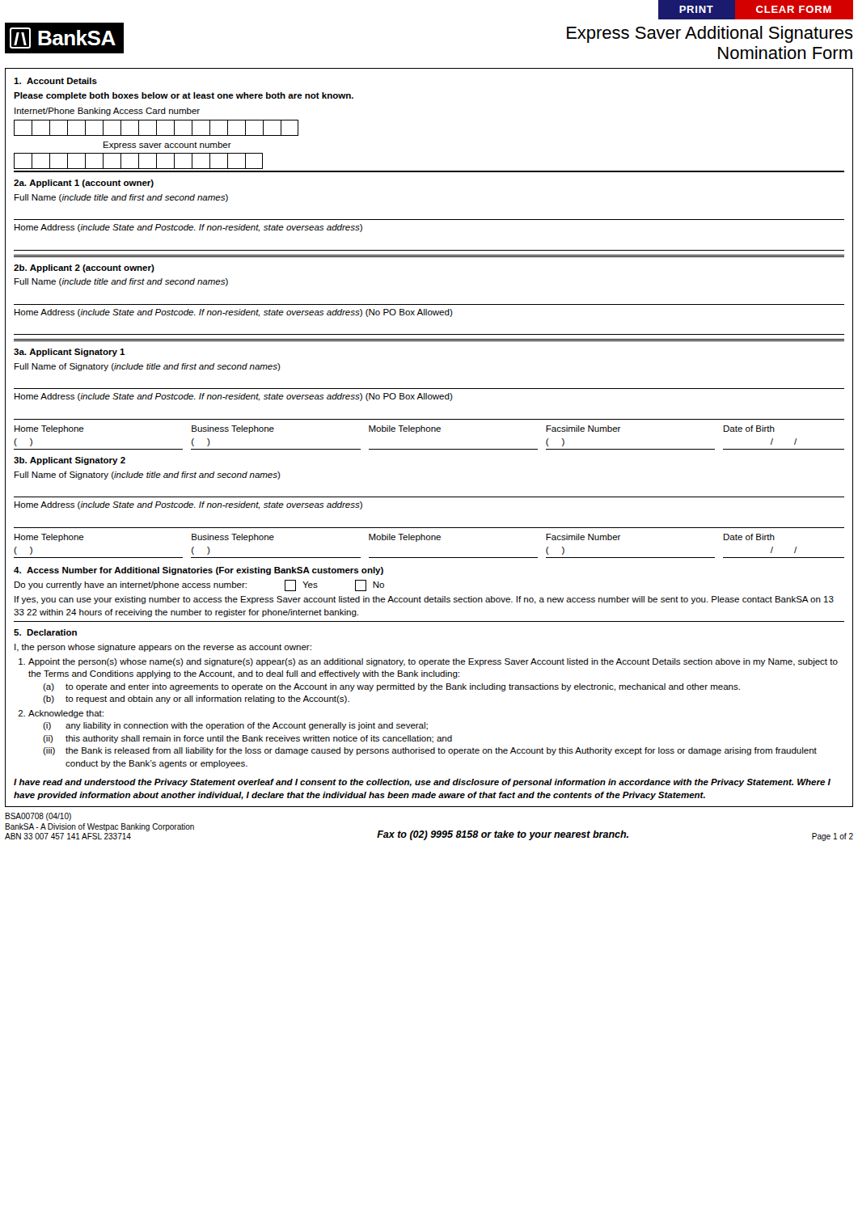PRINT
CLEAR FORM
BankSA
Express Saver Additional Signatures
Nomination Form
1. Account Details
Please complete both boxes below or at least one where both are not known.
Internet/Phone Banking Access Card number
Express saver account number
2a. Applicant 1 (account owner)
Full Name (include title and first and second names)
Home Address (include State and Postcode. If non-resident, state overseas address)
2b. Applicant 2 (account owner)
Full Name (include title and first and second names)
Home Address (include State and Postcode. If non-resident, state overseas address) (No PO Box Allowed)
3a. Applicant Signatory 1
Full Name of Signatory (include title and first and second names)
Home Address (include State and Postcode. If non-resident, state overseas address) (No PO Box Allowed)
Home Telephone
( )
Business Telephone
( )
Mobile Telephone
Facsimile Number
( )
Date of Birth
//
3b. Applicant Signatory 2
Full Name of Signatory (include title and first and second names)
Home Address (include State and Postcode. If non-resident, state overseas address)
Home Telephone
( )
Business Telephone
( )
Mobile Telephone
Facsimile Number
( )
Date of Birth
//
4. Access Number for Additional Signatories (For existing BankSA customers only)
Do you currently have an internet/phone access number: Yes No
If yes, you can use your existing number to access the Express Saver account listed in the Account details section above. If no, a new access number will be sent to you. Please contact BankSA on 13 33 22 within 24 hours of receiving the number to register for phone/internet banking.
5. Declaration
I, the person whose signature appears on the reverse as account owner:
Appoint the person(s) whose name(s) and signature(s) appear(s) as an additional signatory, to operate the Express Saver Account listed in the Account Details section above in my Name, subject to the Terms and Conditions applying to the Account, and to deal full and effectively with the Bank including:
(a)
to operate and enter into agreements to operate on the Account in any way permitted by the Bank including transactions by electronic, mechanical and other means.
(b)
to request and obtain any or all information relating to the Account(s).
Acknowledge that:
(i)
any liability in connection with the operation of the Account generally is joint and several;
(ii)
this authority shall remain in force until the Bank receives written notice of its cancellation; and
(iii)
the Bank is released from all liability for the loss or damage caused by persons authorised to operate on the Account by this Authority except for loss or damage arising from fraudulent conduct by the Bank’s agents or employees.
I have read and understood the Privacy Statement overleaf and I consent to the collection, use and disclosure of personal information in accordance with the Privacy Statement. Where I have provided information about another individual, I declare that the individual has been made aware of that fact and the contents of the Privacy Statement.
BSA00708 (04/10)
BankSA - A Division of Westpac Banking Corporation
ABN 33 007 457 141 AFSL 233714
Fax to (02) 9995 8158 or take to your nearest branch.
Page 1 of 2